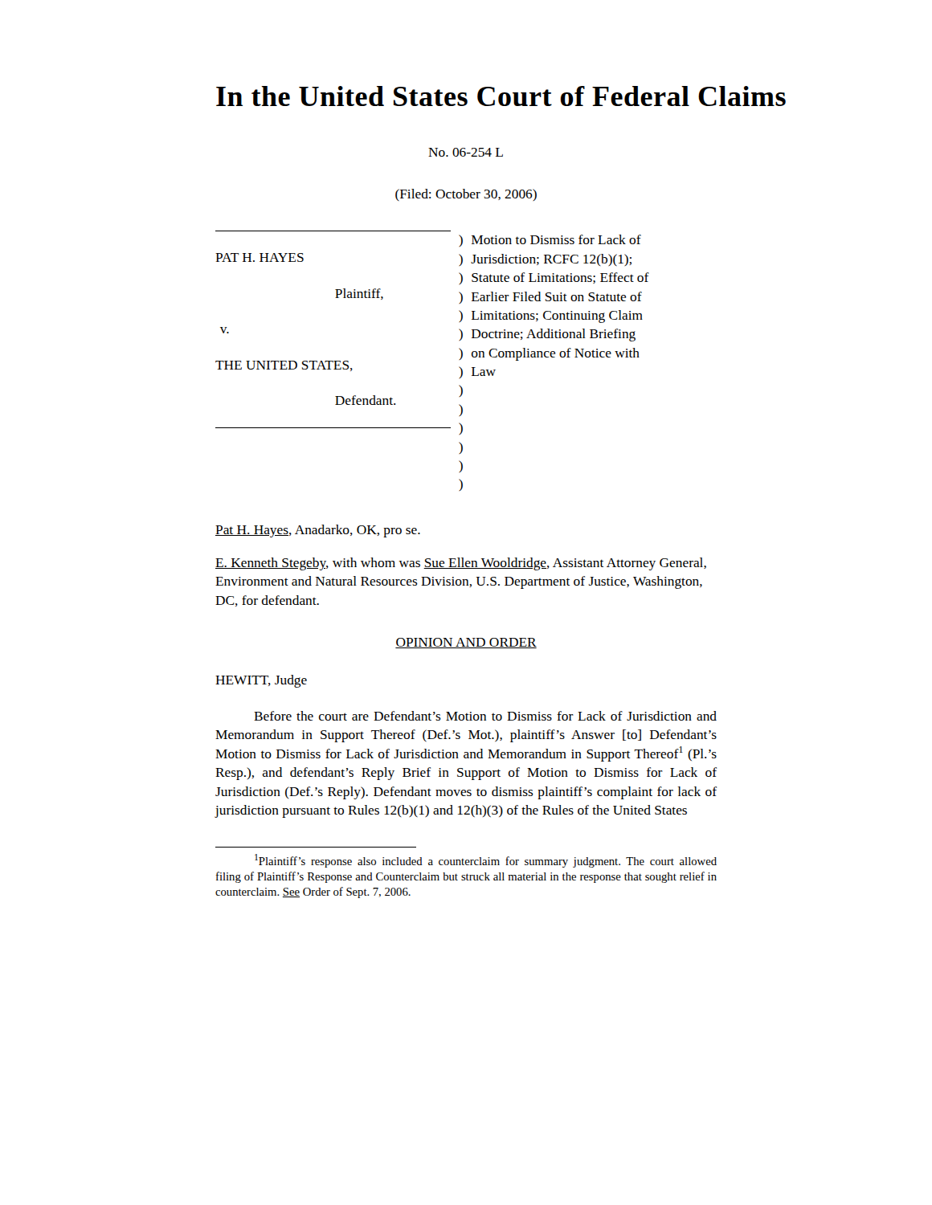In the United States Court of Federal Claims
No. 06-254 L
(Filed: October 30, 2006)
| PAT H. HAYES Plaintiff, v. THE UNITED STATES, Defendant. | ) ) ) ) ) ) ) ) ) ) ) ) ) ) | Motion to Dismiss for Lack of Jurisdiction; RCFC 12(b)(1); Statute of Limitations; Effect of Earlier Filed Suit on Statute of Limitations; Continuing Claim Doctrine; Additional Briefing on Compliance of Notice with Law |
Pat H. Hayes, Anadarko, OK, pro se.
E. Kenneth Stegeby, with whom was Sue Ellen Wooldridge, Assistant Attorney General, Environment and Natural Resources Division, U.S. Department of Justice, Washington, DC, for defendant.
OPINION AND ORDER
HEWITT, Judge
Before the court are Defendant’s Motion to Dismiss for Lack of Jurisdiction and Memorandum in Support Thereof (Def.’s Mot.), plaintiff’s Answer [to] Defendant’s Motion to Dismiss for Lack of Jurisdiction and Memorandum in Support Thereof1 (Pl.’s Resp.), and defendant’s Reply Brief in Support of Motion to Dismiss for Lack of Jurisdiction (Def.’s Reply). Defendant moves to dismiss plaintiff’s complaint for lack of jurisdiction pursuant to Rules 12(b)(1) and 12(h)(3) of the Rules of the United States
1Plaintiff’s response also included a counterclaim for summary judgment. The court allowed filing of Plaintiff’s Response and Counterclaim but struck all material in the response that sought relief in counterclaim. See Order of Sept. 7, 2006.